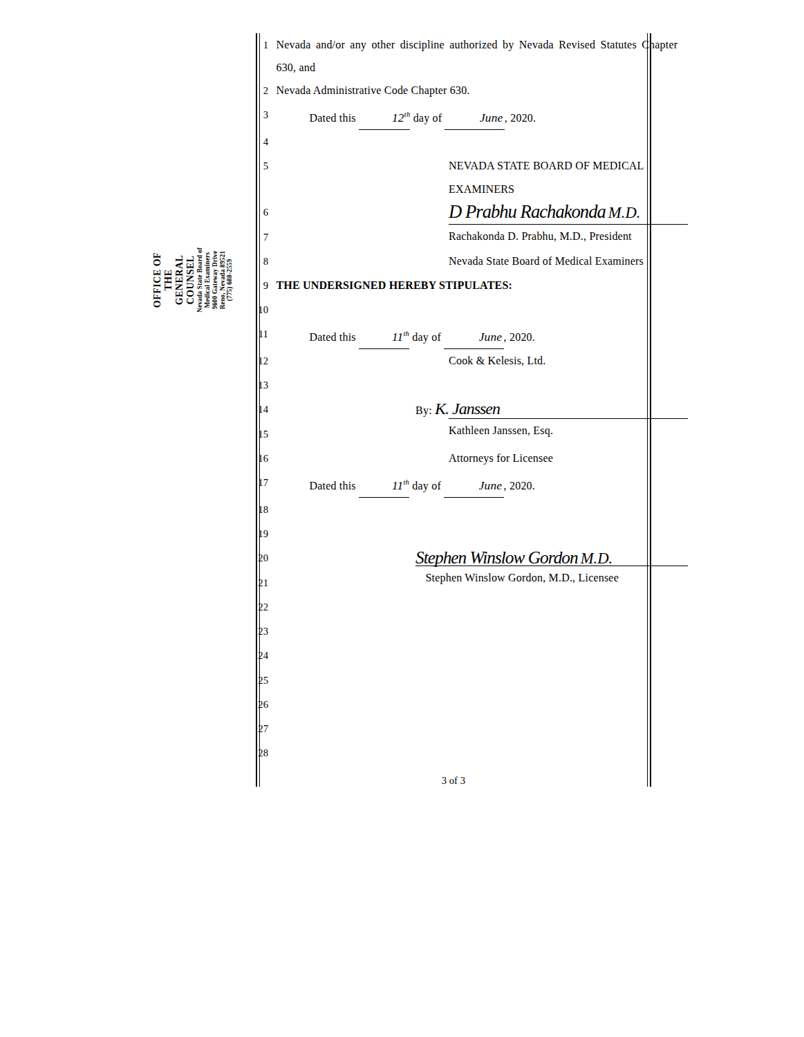OFFICE OF THE GENERAL COUNSEL
Nevada State Board of Medical Examiners
9600 Gateway Drive
Reno, Nevada 89521
(775) 688-2559
| 1 | Nevada and/or any other discipline authorized by Nevada Revised Statutes Chapter 630, and |
| 2 | Nevada Administrative Code Chapter 630. |
| 3 | Dated this 12 th day of June , 2020. |
| 4 | |
| 5 | NEVADA STATE BOARD OF MEDICAL EXAMINERS |
| 6 | D Prabhu Rachakonda M.D. |
| 7 | Rachakonda D. Prabhu, M.D., President |
| 8 | Nevada State Board of Medical Examiners |
| 9 | THE UNDERSIGNED HEREBY STIPULATES: |
| 10 | |
| 11 | Dated this 11 th day of June , 2020. |
| 12 | Cook & Kelesis, Ltd. |
| 13 | |
| 14 | By: K. Janssen |
| 15 | Kathleen Janssen, Esq. |
| 16 | Attorneys for Licensee |
| 17 | Dated this 11 th day of June , 2020. |
| 18 | |
| 19 | |
| 20 | Stephen Winslow Gordon M.D. |
| 21 | Stephen Winslow Gordon, M.D., Licensee |
| 22 | |
| 23 | |
| 24 | |
| 25 | |
| 26 | |
| 27 | |
| 28 | |
3 of 3